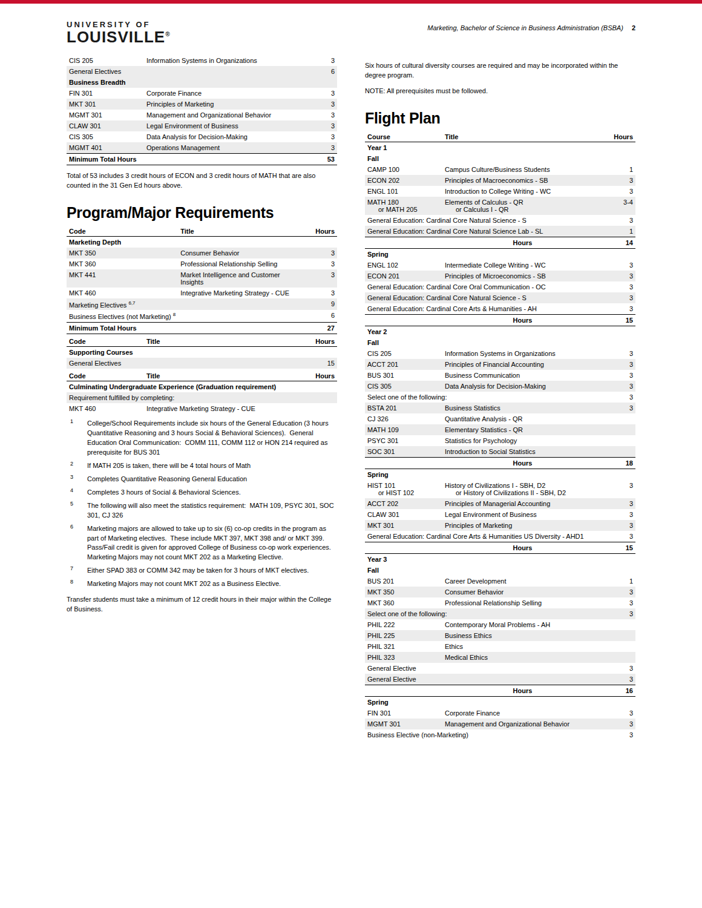UNIVERSITY OF
LOUISVILLE®
Marketing, Bachelor of Science in Business Administration (BSBA)2
| CIS 205 | Information Systems in Organizations | 3 |
| General Electives | | 6 |
| Business Breadth |
| FIN 301 | Corporate Finance | 3 |
| MKT 301 | Principles of Marketing | 3 |
| MGMT 301 | Management and Organizational Behavior | 3 |
| CLAW 301 | Legal Environment of Business | 3 |
| CIS 305 | Data Analysis for Decision-Making | 3 |
| MGMT 401 | Operations Management | 3 |
| Minimum Total Hours | 53 |
Total of 53 includes 3 credit hours of ECON and 3 credit hours of MATH that are also counted in the 31 Gen Ed hours above.
Program/Major Requirements
| Code | Title | Hours |
| --- | --- | --- |
| Marketing Depth |
| MKT 350 | Consumer Behavior | 3 |
| MKT 360 | Professional Relationship Selling | 3 |
| MKT 441 | Market Intelligence and Customer Insights | 3 |
| MKT 460 | Integrative Marketing Strategy - CUE | 3 |
| Marketing Electives 6,7 | | 9 |
| Business Electives (not Marketing) 8 | | 6 |
| Minimum Total Hours | 27 |
| Code | Title | Hours |
| --- | --- | --- |
| Supporting Courses |
| General Electives | | 15 |
| Code | Title | Hours |
| --- | --- | --- |
| Culminating Undergraduate Experience (Graduation requirement) |
| Requirement fulfilled by completing: |
| MKT 460 | Integrative Marketing Strategy - CUE | |
College/School Requirements include six hours of the General Education (3 hours Quantitative Reasoning and 3 hours Social & Behavioral Sciences). General Education Oral Communication: COMM 111, COMM 112 or HON 214 required as prerequisite for BUS 301
If MATH 205 is taken, there will be 4 total hours of Math
Completes Quantitative Reasoning General Education
Completes 3 hours of Social & Behavioral Sciences.
The following will also meet the statistics requirement: MATH 109, PSYC 301, SOC 301, CJ 326
Marketing majors are allowed to take up to six (6) co-op credits in the program as part of Marketing electives. These include MKT 397, MKT 398 and/ or MKT 399. Pass/Fail credit is given for approved College of Business co-op work experiences. Marketing Majors may not count MKT 202 as a Marketing Elective.
Either SPAD 383 or COMM 342 may be taken for 3 hours of MKT electives.
Marketing Majors may not count MKT 202 as a Business Elective.
Transfer students must take a minimum of 12 credit hours in their major within the College of Business.
Six hours of cultural diversity courses are required and may be incorporated within the degree program.
NOTE: All prerequisites must be followed.
Flight Plan
| Course | Title | Hours |
| --- | --- | --- |
| Year 1 |
| Fall |
| CAMP 100 | Campus Culture/Business Students | 1 |
| ECON 202 | Principles of Macroeconomics - SB | 3 |
| ENGL 101 | Introduction to College Writing - WC | 3 |
| MATH 180 or MATH 205 | Elements of Calculus - QR or Calculus I - QR | 3-4 |
| General Education: Cardinal Core Natural Science - S | 3 |
| General Education: Cardinal Core Natural Science Lab - SL | 1 |
| | Hours | 14 |
| Spring |
| ENGL 102 | Intermediate College Writing - WC | 3 |
| ECON 201 | Principles of Microeconomics - SB | 3 |
| General Education: Cardinal Core Oral Communication - OC | 3 |
| General Education: Cardinal Core Natural Science - S | 3 |
| General Education: Cardinal Core Arts & Humanities - AH | 3 |
| | Hours | 15 |
| Year 2 |
| Fall |
| CIS 205 | Information Systems in Organizations | 3 |
| ACCT 201 | Principles of Financial Accounting | 3 |
| BUS 301 | Business Communication | 3 |
| CIS 305 | Data Analysis for Decision-Making | 3 |
| Select one of the following: | 3 |
| BSTA 201 | Business Statistics | 3 |
| CJ 326 | Quantitative Analysis - QR | |
| MATH 109 | Elementary Statistics - QR | |
| PSYC 301 | Statistics for Psychology | |
| SOC 301 | Introduction to Social Statistics | |
| | Hours | 18 |
| Spring |
| HIST 101 or HIST 102 | History of Civilizations I - SBH, D2 or History of Civilizations II - SBH, D2 | 3 |
| ACCT 202 | Principles of Managerial Accounting | 3 |
| CLAW 301 | Legal Environment of Business | 3 |
| MKT 301 | Principles of Marketing | 3 |
| General Education: Cardinal Core Arts & Humanities US Diversity - AHD1 | 3 |
| | Hours | 15 |
| Year 3 |
| Fall |
| BUS 201 | Career Development | 1 |
| MKT 350 | Consumer Behavior | 3 |
| MKT 360 | Professional Relationship Selling | 3 |
| Select one of the following: | 3 |
| PHIL 222 | Contemporary Moral Problems - AH | |
| PHIL 225 | Business Ethics | |
| PHIL 321 | Ethics | |
| PHIL 323 | Medical Ethics | |
| General Elective | 3 |
| General Elective | 3 |
| | Hours | 16 |
| Spring |
| FIN 301 | Corporate Finance | 3 |
| MGMT 301 | Management and Organizational Behavior | 3 |
| Business Elective (non-Marketing) | 3 |